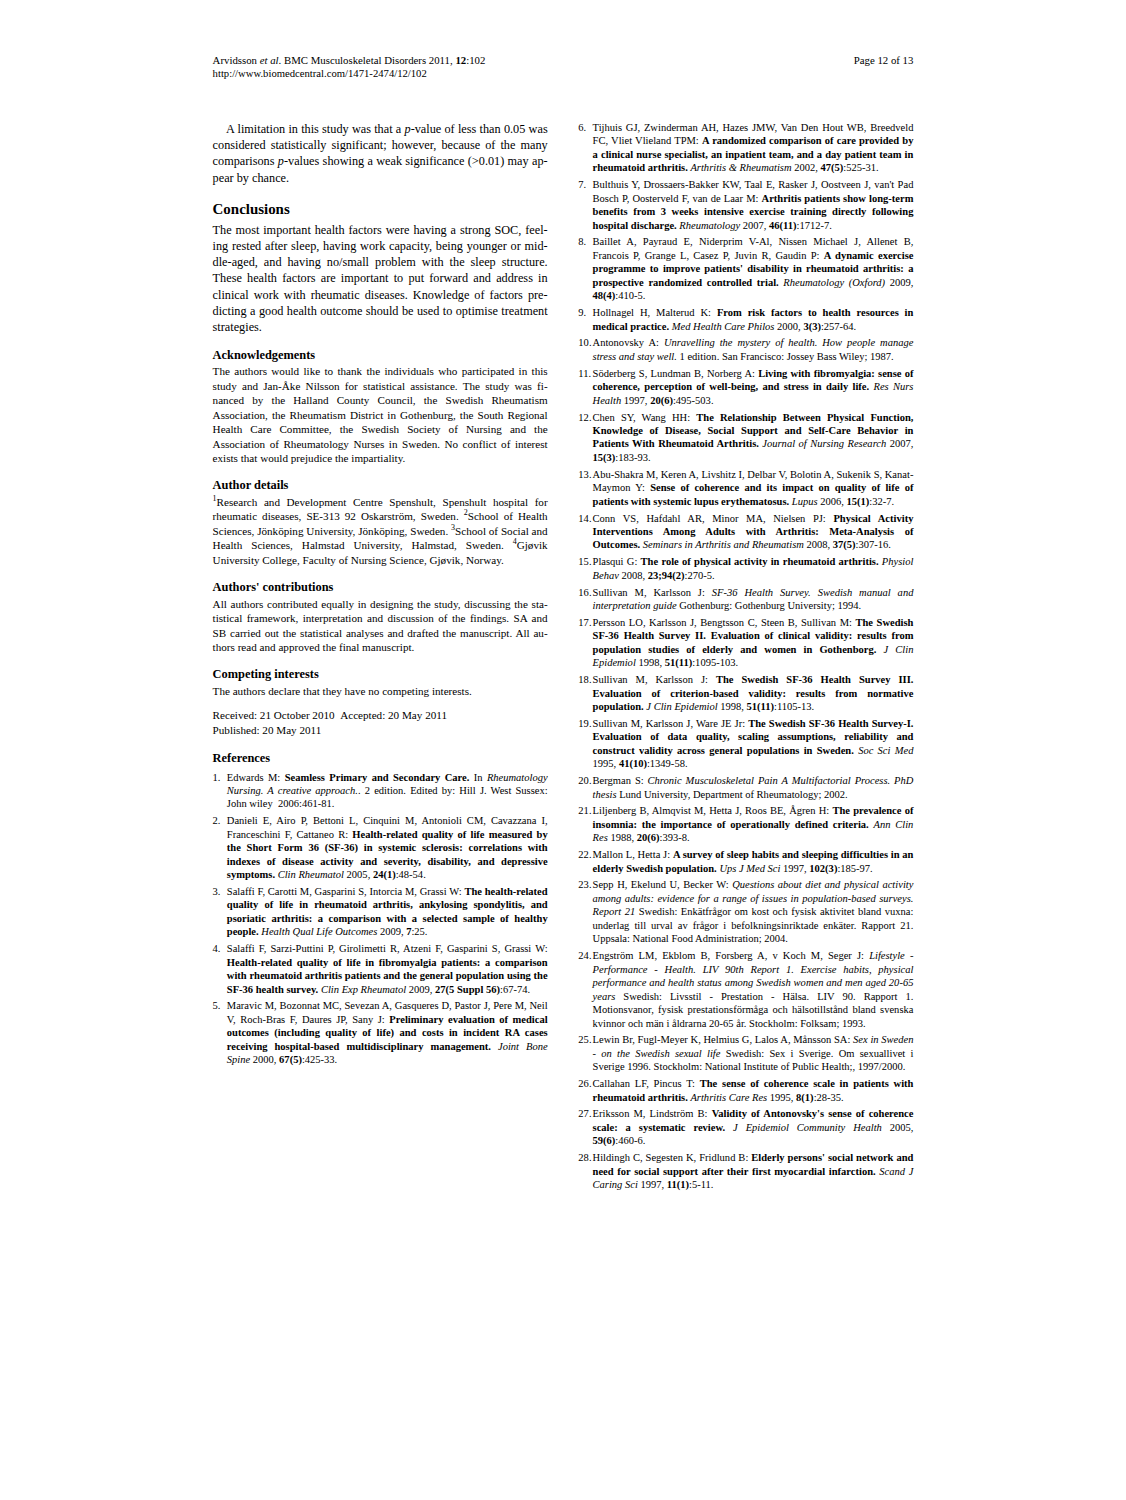Arvidsson et al. BMC Musculoskeletal Disorders 2011, 12:102
http://www.biomedcentral.com/1471-2474/12/102
Page 12 of 13
A limitation in this study was that a p-value of less than 0.05 was considered statistically significant; however, because of the many comparisons p-values showing a weak significance (>0.01) may appear by chance.
Conclusions
The most important health factors were having a strong SOC, feeling rested after sleep, having work capacity, being younger or middle-aged, and having no/small problem with the sleep structure. These health factors are important to put forward and address in clinical work with rheumatic diseases. Knowledge of factors predicting a good health outcome should be used to optimise treatment strategies.
Acknowledgements
The authors would like to thank the individuals who participated in this study and Jan-Åke Nilsson for statistical assistance. The study was financed by the Halland County Council, the Swedish Rheumatism Association, the Rheumatism District in Gothenburg, the South Regional Health Care Committee, the Swedish Society of Nursing and the Association of Rheumatology Nurses in Sweden. No conflict of interest exists that would prejudice the impartiality.
Author details
1Research and Development Centre Spenshult, Spenshult hospital for rheumatic diseases, SE-313 92 Oskarström, Sweden. 2School of Health Sciences, Jönköping University, Jönköping, Sweden. 3School of Social and Health Sciences, Halmstad University, Halmstad, Sweden. 4Gjøvik University College, Faculty of Nursing Science, Gjøvik, Norway.
Authors' contributions
All authors contributed equally in designing the study, discussing the statistical framework, interpretation and discussion of the findings. SA and SB carried out the statistical analyses and drafted the manuscript. All authors read and approved the final manuscript.
Competing interests
The authors declare that they have no competing interests.
Received: 21 October 2010 Accepted: 20 May 2011
Published: 20 May 2011
References
1. Edwards M: Seamless Primary and Secondary Care. In Rheumatology Nursing. A creative approach.. 2 edition. Edited by: Hill J. West Sussex: John wiley 2006:461-81.
2. Danieli E, Airo P, Bettoni L, Cinquini M, Antonioli CM, Cavazzana I, Franceschini F, Cattaneo R: Health-related quality of life measured by the Short Form 36 (SF-36) in systemic sclerosis: correlations with indexes of disease activity and severity, disability, and depressive symptoms. Clin Rheumatol 2005, 24(1):48-54.
3. Salaffi F, Carotti M, Gasparini S, Intorcia M, Grassi W: The health-related quality of life in rheumatoid arthritis, ankylosing spondylitis, and psoriatic arthritis: a comparison with a selected sample of healthy people. Health Qual Life Outcomes 2009, 7:25.
4. Salaffi F, Sarzi-Puttini P, Girolimetti R, Atzeni F, Gasparini S, Grassi W: Health-related quality of life in fibromyalgia patients: a comparison with rheumatoid arthritis patients and the general population using the SF-36 health survey. Clin Exp Rheumatol 2009, 27(5 Suppl 56):67-74.
5. Maravic M, Bozonnat MC, Sevezan A, Gasqueres D, Pastor J, Pere M, Neil V, Roch-Bras F, Daures JP, Sany J: Preliminary evaluation of medical outcomes (including quality of life) and costs in incident RA cases receiving hospital-based multidisciplinary management. Joint Bone Spine 2000, 67(5):425-33.
6. Tijhuis GJ, Zwinderman AH, Hazes JMW, Van Den Hout WB, Breedveld FC, Vliet Vlieland TPM: A randomized comparison of care provided by a clinical nurse specialist, an inpatient team, and a day patient team in rheumatoid arthritis. Arthritis & Rheumatism 2002, 47(5):525-31.
7. Bulthuis Y, Drossaers-Bakker KW, Taal E, Rasker J, Oostveen J, van't Pad Bosch P, Oosterveld F, van de Laar M: Arthritis patients show long-term benefits from 3 weeks intensive exercise training directly following hospital discharge. Rheumatology 2007, 46(11):1712-7.
8. Baillet A, Payraud E, Niderprim V-Al, Nissen Michael J, Allenet B, Francois P, Grange L, Casez P, Juvin R, Gaudin P: A dynamic exercise programme to improve patients' disability in rheumatoid arthritis: a prospective randomized controlled trial. Rheumatology (Oxford) 2009, 48(4):410-5.
9. Hollnagel H, Malterud K: From risk factors to health resources in medical practice. Med Health Care Philos 2000, 3(3):257-64.
10. Antonovsky A: Unravelling the mystery of health. How people manage stress and stay well. 1 edition. San Francisco: Jossey Bass Wiley; 1987.
11. Söderberg S, Lundman B, Norberg A: Living with fibromyalgia: sense of coherence, perception of well-being, and stress in daily life. Res Nurs Health 1997, 20(6):495-503.
12. Chen SY, Wang HH: The Relationship Between Physical Function, Knowledge of Disease, Social Support and Self-Care Behavior in Patients With Rheumatoid Arthritis. Journal of Nursing Research 2007, 15(3):183-93.
13. Abu-Shakra M, Keren A, Livshitz I, Delbar V, Bolotin A, Sukenik S, Kanat-Maymon Y: Sense of coherence and its impact on quality of life of patients with systemic lupus erythematosus. Lupus 2006, 15(1):32-7.
14. Conn VS, Hafdahl AR, Minor MA, Nielsen PJ: Physical Activity Interventions Among Adults with Arthritis: Meta-Analysis of Outcomes. Seminars in Arthritis and Rheumatism 2008, 37(5):307-16.
15. Plasqui G: The role of physical activity in rheumatoid arthritis. Physiol Behav 2008, 23;94(2):270-5.
16. Sullivan M, Karlsson J: SF-36 Health Survey. Swedish manual and interpretation guide Gothenburg: Gothenburg University; 1994.
17. Persson LO, Karlsson J, Bengtsson C, Steen B, Sullivan M: The Swedish SF-36 Health Survey II. Evaluation of clinical validity: results from population studies of elderly and women in Gothenborg. J Clin Epidemiol 1998, 51(11):1095-103.
18. Sullivan M, Karlsson J: The Swedish SF-36 Health Survey III. Evaluation of criterion-based validity: results from normative population. J Clin Epidemiol 1998, 51(11):1105-13.
19. Sullivan M, Karlsson J, Ware JE Jr: The Swedish SF-36 Health Survey-I. Evaluation of data quality, scaling assumptions, reliability and construct validity across general populations in Sweden. Soc Sci Med 1995, 41(10):1349-58.
20. Bergman S: Chronic Musculoskeletal Pain A Multifactorial Process. PhD thesis Lund University, Department of Rheumatology; 2002.
21. Liljenberg B, Almqvist M, Hetta J, Roos BE, Ågren H: The prevalence of insomnia: the importance of operationally defined criteria. Ann Clin Res 1988, 20(6):393-8.
22. Mallon L, Hetta J: A survey of sleep habits and sleeping difficulties in an elderly Swedish population. Ups J Med Sci 1997, 102(3):185-97.
23. Sepp H, Ekelund U, Becker W: Questions about diet and physical activity among adults: evidence for a range of issues in population-based surveys. Report 21 Swedish: Enkätfrågor om kost och fysisk aktivitet bland vuxna: underlag till urval av frågor i befolkningsinriktade enkäter. Rapport 21. Uppsala: National Food Administration; 2004.
24. Engström LM, Ekblom B, Forsberg A, v Koch M, Seger J: Lifestyle - Performance - Health. LIV 90th Report 1. Exercise habits, physical performance and health status among Swedish women and men aged 20-65 years Swedish: Livsstil - Prestation - Hälsa. LIV 90. Rapport 1. Motionsvanor, fysisk prestationsförmåga och hälsotillstånd bland svenska kvinnor och män i åldrarna 20-65 år. Stockholm: Folksam; 1993.
25. Lewin Br, Fugl-Meyer K, Helmius G, Lalos A, Månsson SA: Sex in Sweden - on the Swedish sexual life Swedish: Sex i Sverige. Om sexuallivet i Sverige 1996. Stockholm: National Institute of Public Health;, 1997/2000.
26. Callahan LF, Pincus T: The sense of coherence scale in patients with rheumatoid arthritis. Arthritis Care Res 1995, 8(1):28-35.
27. Eriksson M, Lindström B: Validity of Antonovsky's sense of coherence scale: a systematic review. J Epidemiol Community Health 2005, 59(6):460-6.
28. Hildingh C, Segesten K, Fridlund B: Elderly persons' social network and need for social support after their first myocardial infarction. Scand J Caring Sci 1997, 11(1):5-11.